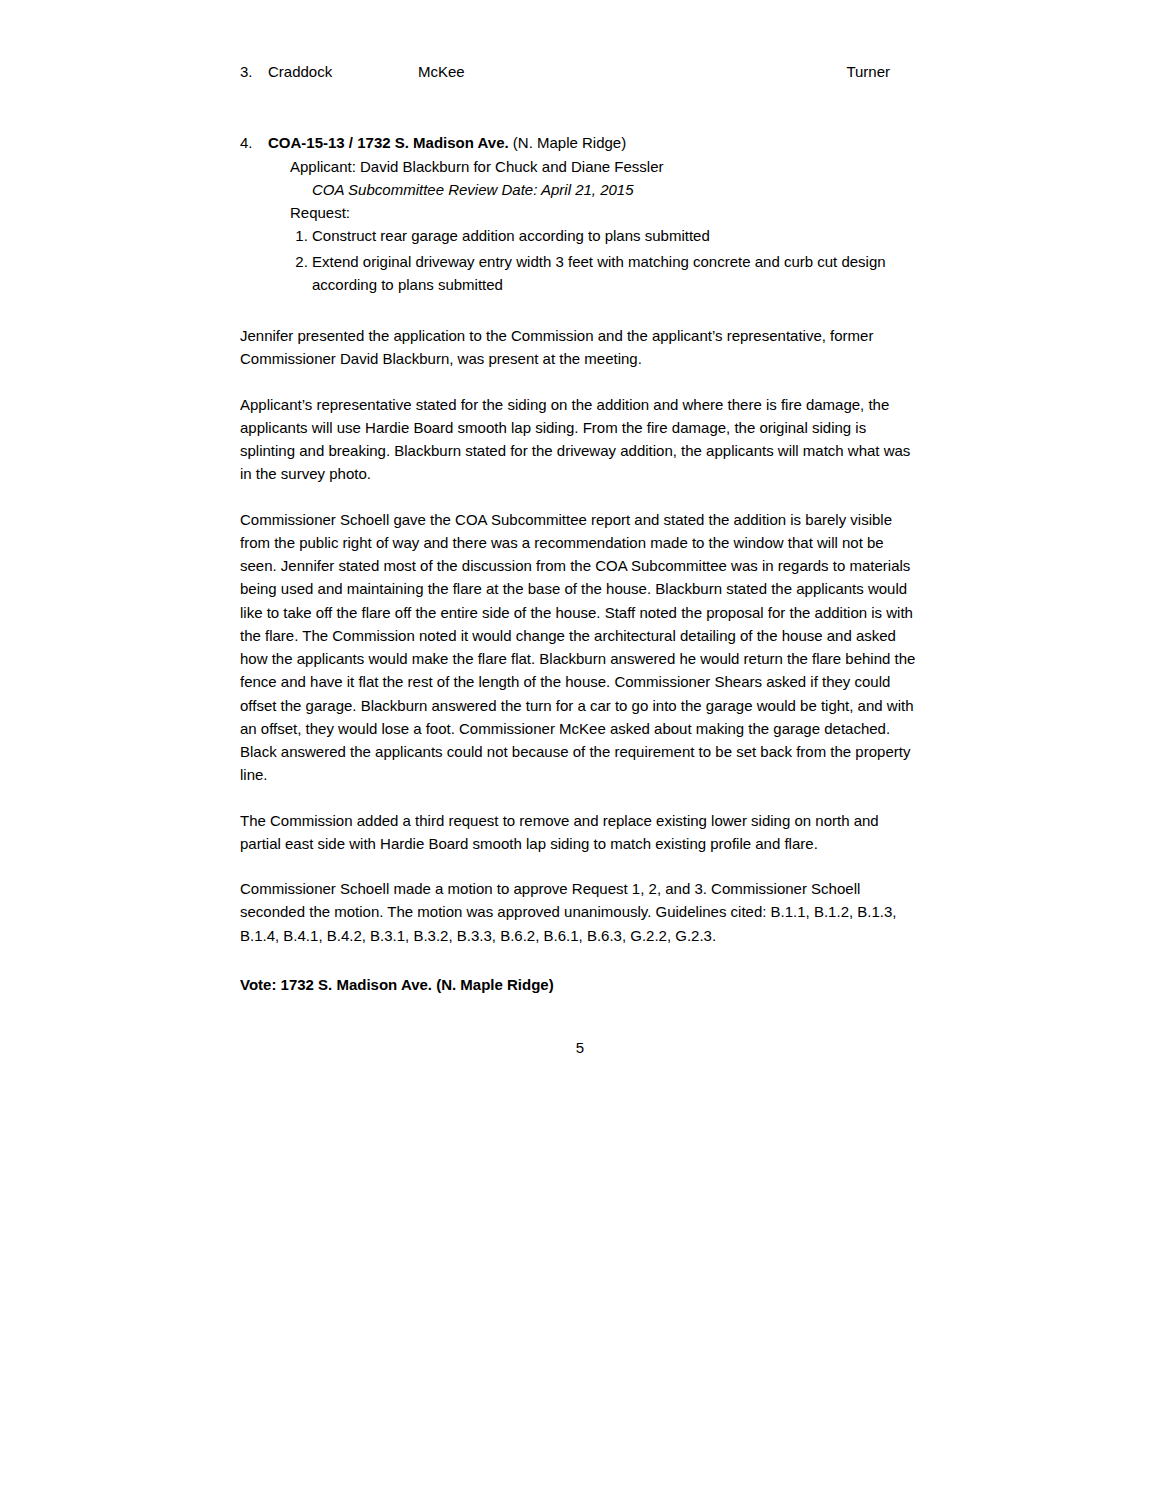3. Craddock McKee Turner
4.
COA-15-13 / 1732 S. Madison Ave. (N. Maple Ridge)
Applicant: David Blackburn for Chuck and Diane Fessler
COA Subcommittee Review Date: April 21, 2015
Request:
Construct rear garage addition according to plans submitted
Extend original driveway entry width 3 feet with matching concrete and curb cut design according to plans submitted
Jennifer presented the application to the Commission and the applicant’s representative, former Commissioner David Blackburn, was present at the meeting.
Applicant’s representative stated for the siding on the addition and where there is fire damage, the applicants will use Hardie Board smooth lap siding. From the fire damage, the original siding is splinting and breaking. Blackburn stated for the driveway addition, the applicants will match what was in the survey photo.
Commissioner Schoell gave the COA Subcommittee report and stated the addition is barely visible from the public right of way and there was a recommendation made to the window that will not be seen. Jennifer stated most of the discussion from the COA Subcommittee was in regards to materials being used and maintaining the flare at the base of the house. Blackburn stated the applicants would like to take off the flare off the entire side of the house. Staff noted the proposal for the addition is with the flare. The Commission noted it would change the architectural detailing of the house and asked how the applicants would make the flare flat. Blackburn answered he would return the flare behind the fence and have it flat the rest of the length of the house. Commissioner Shears asked if they could offset the garage. Blackburn answered the turn for a car to go into the garage would be tight, and with an offset, they would lose a foot. Commissioner McKee asked about making the garage detached. Black answered the applicants could not because of the requirement to be set back from the property line.
The Commission added a third request to remove and replace existing lower siding on north and partial east side with Hardie Board smooth lap siding to match existing profile and flare.
Commissioner Schoell made a motion to approve Request 1, 2, and 3. Commissioner Schoell seconded the motion. The motion was approved unanimously. Guidelines cited: B.1.1, B.1.2, B.1.3, B.1.4, B.4.1, B.4.2, B.3.1, B.3.2, B.3.3, B.6.2, B.6.1, B.6.3, G.2.2, G.2.3.
Vote: 1732 S. Madison Ave. (N. Maple Ridge)
5